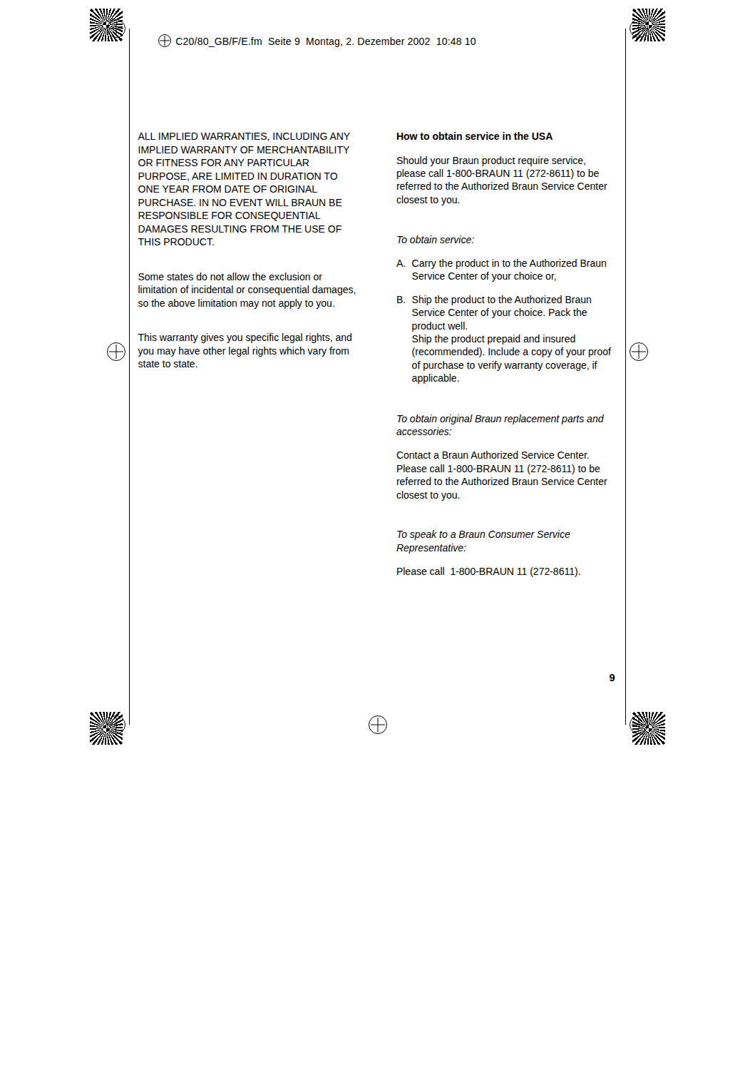C20/80_GB/F/E.fm Seite 9 Montag, 2. Dezember 2002 10:48 10
All implied warranties, including any implied warranty of merchantability or fitness for any particular purpose, are limited in duration to one year from date of original purchase. In no event will Braun be responsible for consequential damages resulting from the use of this product.
Some states do not allow the exclusion or limitation of incidental or consequential damages, so the above limitation may not apply to you.
This warranty gives you specific legal rights, and you may have other legal rights which vary from state to state.
How to obtain service in the USA
Should your Braun product require service, please call 1-800-BRAUN 11 (272-8611) to be referred to the Authorized Braun Service Center closest to you.
To obtain service:
A. Carry the product in to the Authorized Braun Service Center of your choice or,
B. Ship the product to the Authorized Braun Service Center of your choice. Pack the product well.
Ship the product prepaid and insured (recommended). Include a copy of your proof of purchase to verify warranty coverage, if applicable.
To obtain original Braun replacement parts and accessories:
Contact a Braun Authorized Service Center. Please call 1-800-BRAUN 11 (272-8611) to be referred to the Authorized Braun Service Center closest to you.
To speak to a Braun Consumer Service Representative:
Please call 1-800-BRAUN 11 (272-8611).
9